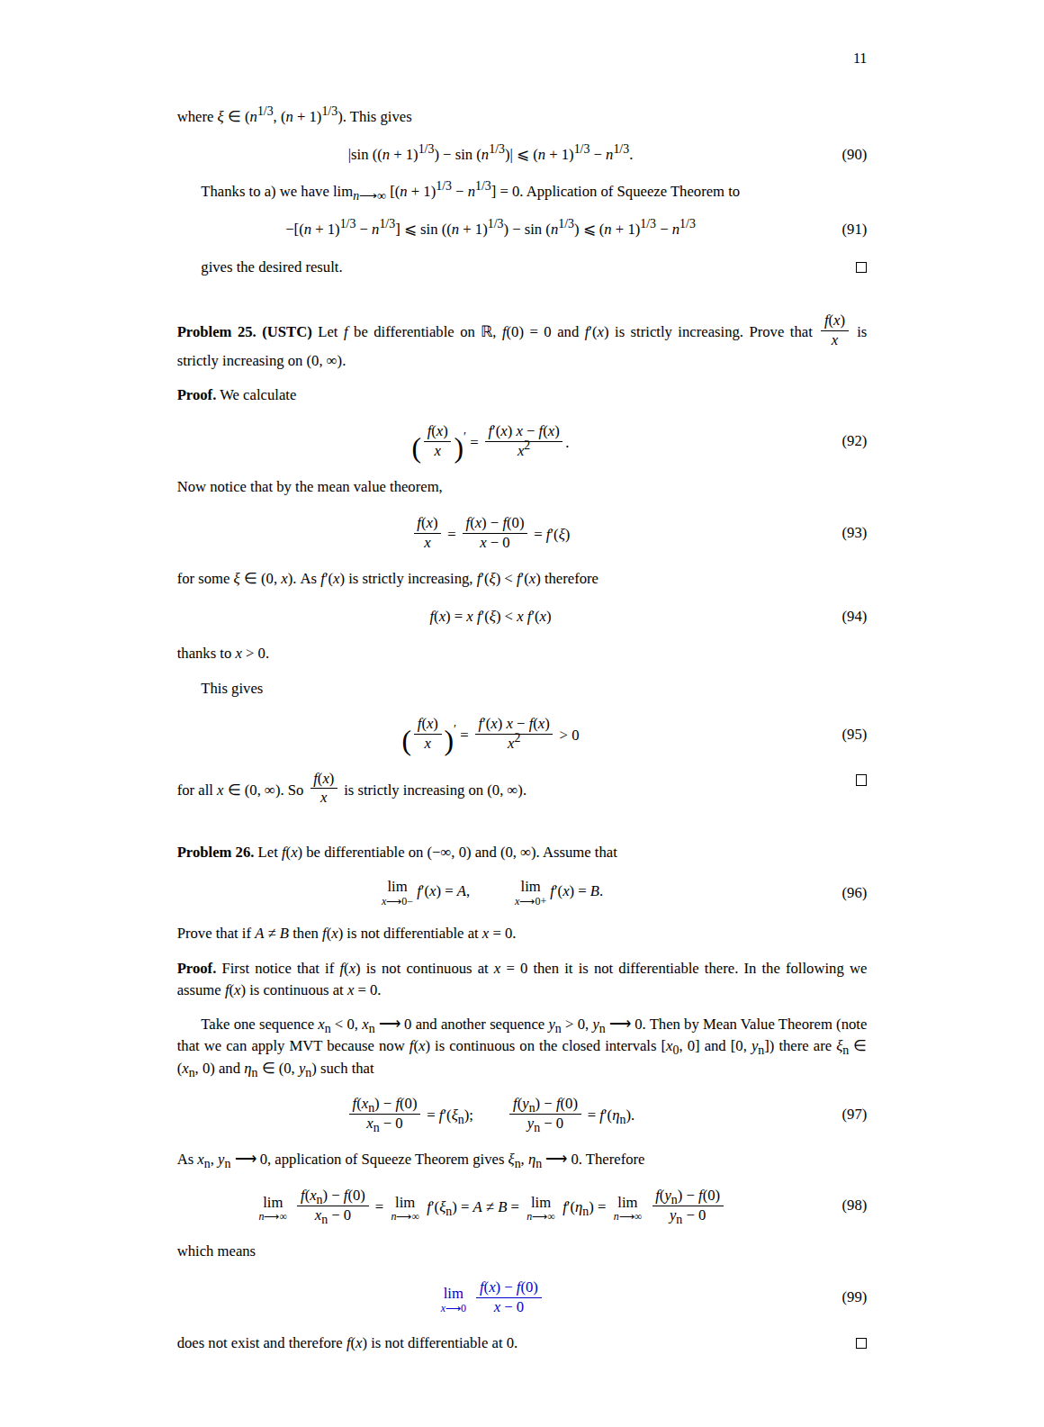11
where ξ ∈ (n1/3, (n + 1)1/3). This gives
|sin ((n + 1)1/3) − sin (n1/3)| ⩽ (n + 1)1/3 − n1/3.
(90)
Thanks to a) we have limn⟶∞ [(n + 1)1/3 − n1/3] = 0. Application of Squeeze Theorem to
−[(n + 1)1/3 − n1/3] ⩽ sin ((n + 1)1/3) − sin (n1/3) ⩽ (n + 1)1/3 − n1/3
(91)
gives the desired result.
Problem 25. (USTC) Let f be differentiable on ℝ, f(0) = 0 and f′(x) is strictly increasing. Prove that f(x) x is strictly increasing on (0, ∞).
Proof. We calculate
(f(x) x)′ = f′(x) x − f(x) x2.
(92)
Now notice that by the mean value theorem,
f(x) x = f(x) − f(0) x − 0 = f′(ξ)
(93)
for some ξ ∈ (0, x). As f′(x) is strictly increasing, f′(ξ) < f′(x) therefore
f(x) = x f′(ξ) < x f′(x)
(94)
thanks to x > 0.
This gives
(f(x) x)′ = f′(x) x − f(x) x2 > 0
(95)
for all x ∈ (0, ∞). So f(x) x is strictly increasing on (0, ∞).
Problem 26. Let f(x) be differentiable on (−∞, 0) and (0, ∞). Assume that
lim x⟶0−f′(x) = A, lim x⟶0+f′(x) = B.
(96)
Prove that if A ≠ B then f(x) is not differentiable at x = 0.
Proof. First notice that if f(x) is not continuous at x = 0 then it is not differentiable there. In the following we assume f(x) is continuous at x = 0.
Take one sequence xn < 0, xn ⟶ 0 and another sequence yn > 0, yn ⟶ 0. Then by Mean Value Theorem (note that we can apply MVT because now f(x) is continuous on the closed intervals [x0, 0] and [0, yn]) there are ξn ∈ (xn, 0) and ηn ∈ (0, yn) such that
f(xn) − f(0) xn − 0 = f′(ξn); f(yn) − f(0) yn − 0 = f′(ηn).
(97)
As xn, yn ⟶ 0, application of Squeeze Theorem gives ξn, ηn ⟶ 0. Therefore
lim n⟶∞ f(xn) − f(0) xn − 0 = lim n⟶∞ f′(ξn) = A ≠ B = lim n⟶∞ f′(ηn) = lim n⟶∞ f(yn) − f(0) yn − 0
(98)
which means
lim x⟶0 f(x) − f(0) x − 0
(99)
does not exist and therefore f(x) is not differentiable at 0.